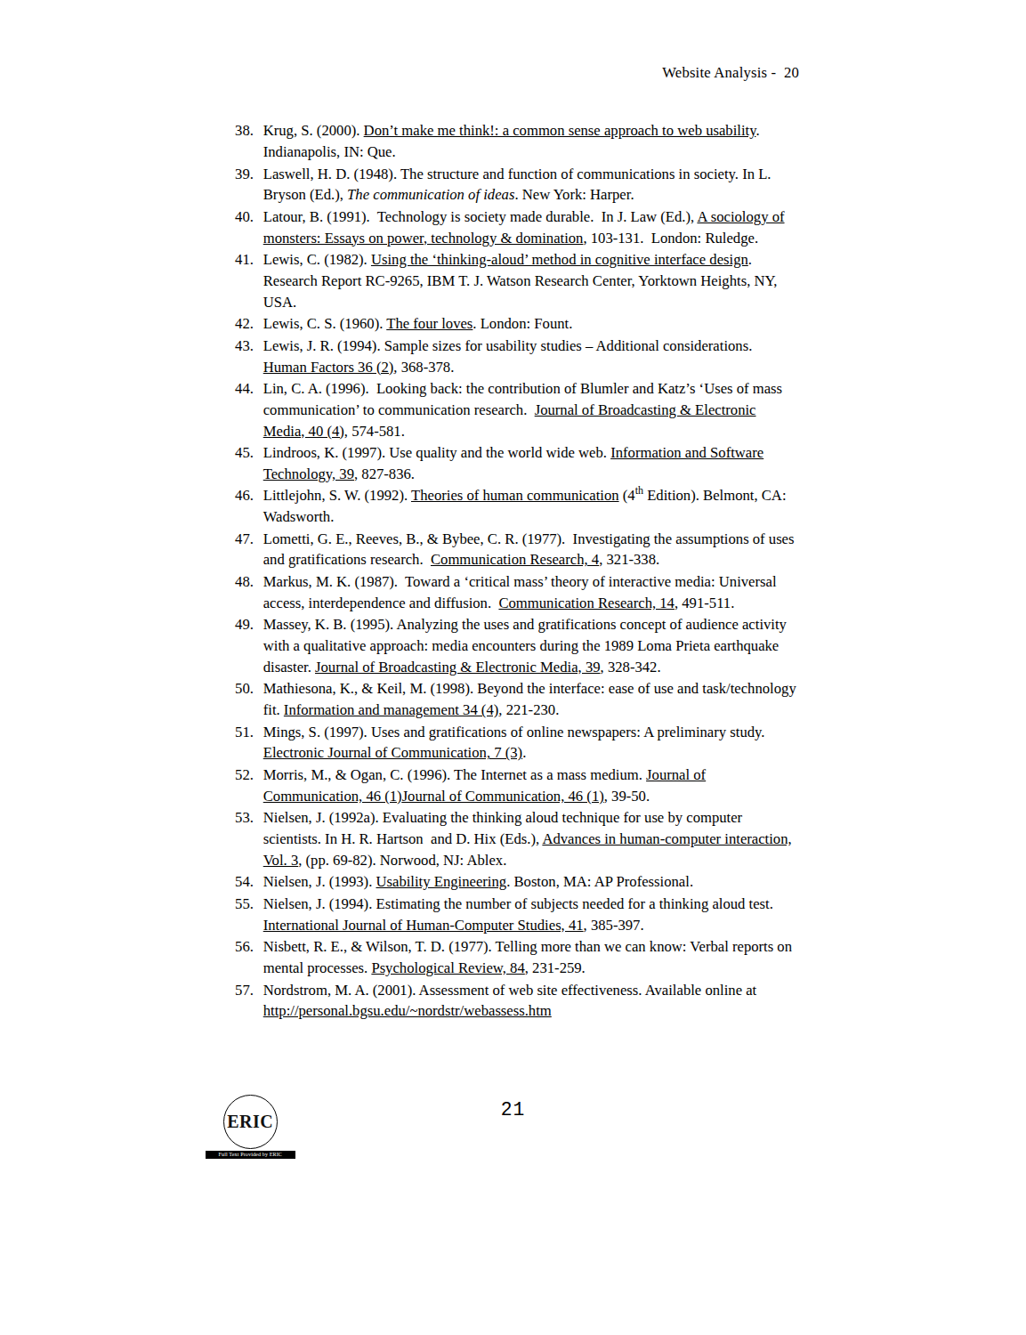Website Analysis - 20
Krug, S. (2000). Don’t make me think!: a common sense approach to web usability. Indianapolis, IN: Que.
Laswell, H. D. (1948). The structure and function of communications in society. In L. Bryson (Ed.), The communication of ideas. New York: Harper.
Latour, B. (1991). Technology is society made durable. In J. Law (Ed.), A sociology of monsters: Essays on power, technology & domination, 103-131. London: Ruledge.
Lewis, C. (1982). Using the ‘thinking-aloud’ method in cognitive interface design. Research Report RC-9265, IBM T. J. Watson Research Center, Yorktown Heights, NY, USA.
Lewis, C. S. (1960). The four loves. London: Fount.
Lewis, J. R. (1994). Sample sizes for usability studies – Additional considerations. Human Factors 36 (2), 368-378.
Lin, C. A. (1996). Looking back: the contribution of Blumler and Katz’s ‘Uses of mass communication’ to communication research. Journal of Broadcasting & Electronic Media, 40 (4), 574-581.
Lindroos, K. (1997). Use quality and the world wide web. Information and Software Technology, 39, 827-836.
Littlejohn, S. W. (1992). Theories of human communication (4th Edition). Belmont, CA: Wadsworth.
Lometti, G. E., Reeves, B., & Bybee, C. R. (1977). Investigating the assumptions of uses and gratifications research. Communication Research, 4, 321-338.
Markus, M. K. (1987). Toward a ‘critical mass’ theory of interactive media: Universal access, interdependence and diffusion. Communication Research, 14, 491-511.
Massey, K. B. (1995). Analyzing the uses and gratifications concept of audience activity with a qualitative approach: media encounters during the 1989 Loma Prieta earthquake disaster. Journal of Broadcasting & Electronic Media, 39, 328-342.
Mathiesona, K., & Keil, M. (1998). Beyond the interface: ease of use and task/technology fit. Information and management 34 (4), 221-230.
Mings, S. (1997). Uses and gratifications of online newspapers: A preliminary study. Electronic Journal of Communication, 7 (3).
Morris, M., & Ogan, C. (1996). The Internet as a mass medium. Journal of Communication, 46 (1) Journal of Communication, 46 (1), 39-50.
Nielsen, J. (1992a). Evaluating the thinking aloud technique for use by computer scientists. In H. R. Hartson and D. Hix (Eds.), Advances in human-computer interaction, Vol. 3, (pp. 69-82). Norwood, NJ: Ablex.
Nielsen, J. (1993). Usability Engineering. Boston, MA: AP Professional.
Nielsen, J. (1994). Estimating the number of subjects needed for a thinking aloud test. International Journal of Human-Computer Studies, 41, 385-397.
Nisbett, R. E., & Wilson, T. D. (1977). Telling more than we can know: Verbal reports on mental processes. Psychological Review, 84, 231-259.
Nordstrom, M. A. (2001). Assessment of web site effectiveness. Available online at http://personal.bgsu.edu/~nordstr/webassess.htm
ERIC
Full Text Provided by ERIC
21